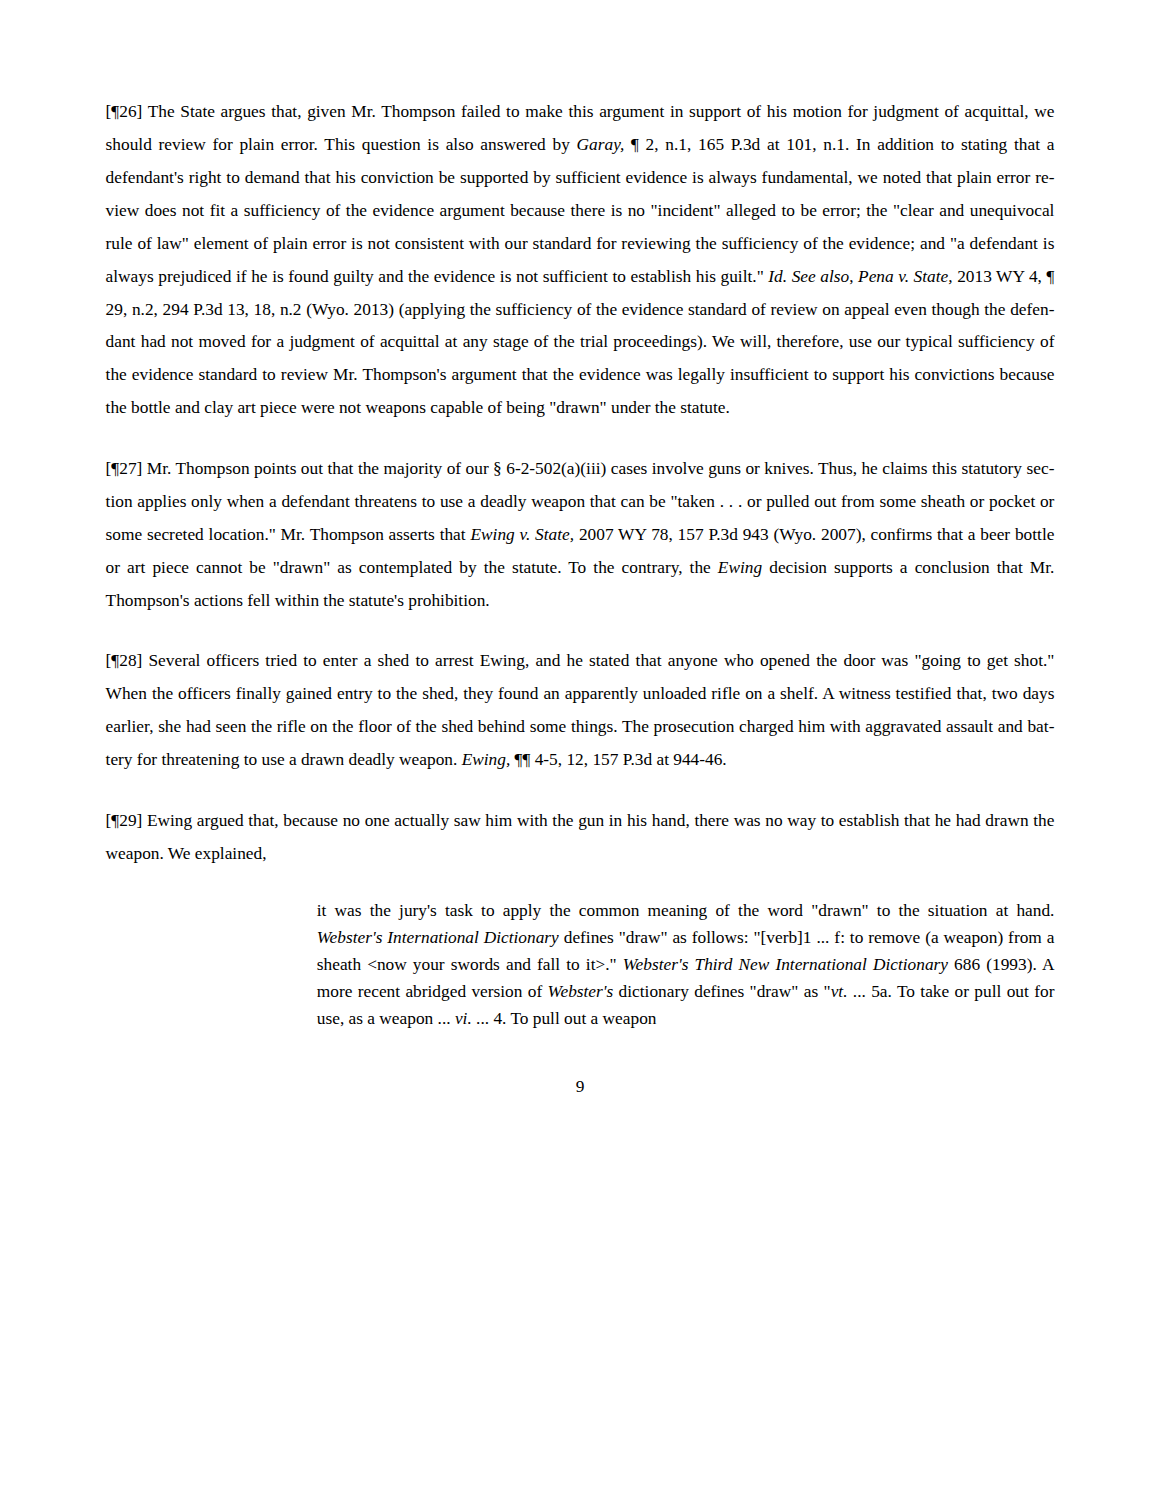[¶26] The State argues that, given Mr. Thompson failed to make this argument in support of his motion for judgment of acquittal, we should review for plain error. This question is also answered by Garay, ¶ 2, n.1, 165 P.3d at 101, n.1. In addition to stating that a defendant's right to demand that his conviction be supported by sufficient evidence is always fundamental, we noted that plain error review does not fit a sufficiency of the evidence argument because there is no "incident" alleged to be error; the "clear and unequivocal rule of law" element of plain error is not consistent with our standard for reviewing the sufficiency of the evidence; and "a defendant is always prejudiced if he is found guilty and the evidence is not sufficient to establish his guilt." Id. See also, Pena v. State, 2013 WY 4, ¶ 29, n.2, 294 P.3d 13, 18, n.2 (Wyo. 2013) (applying the sufficiency of the evidence standard of review on appeal even though the defendant had not moved for a judgment of acquittal at any stage of the trial proceedings). We will, therefore, use our typical sufficiency of the evidence standard to review Mr. Thompson's argument that the evidence was legally insufficient to support his convictions because the bottle and clay art piece were not weapons capable of being "drawn" under the statute.
[¶27] Mr. Thompson points out that the majority of our § 6-2-502(a)(iii) cases involve guns or knives. Thus, he claims this statutory section applies only when a defendant threatens to use a deadly weapon that can be "taken . . . or pulled out from some sheath or pocket or some secreted location." Mr. Thompson asserts that Ewing v. State, 2007 WY 78, 157 P.3d 943 (Wyo. 2007), confirms that a beer bottle or art piece cannot be "drawn" as contemplated by the statute. To the contrary, the Ewing decision supports a conclusion that Mr. Thompson's actions fell within the statute's prohibition.
[¶28] Several officers tried to enter a shed to arrest Ewing, and he stated that anyone who opened the door was "going to get shot." When the officers finally gained entry to the shed, they found an apparently unloaded rifle on a shelf. A witness testified that, two days earlier, she had seen the rifle on the floor of the shed behind some things. The prosecution charged him with aggravated assault and battery for threatening to use a drawn deadly weapon. Ewing, ¶¶ 4-5, 12, 157 P.3d at 944-46.
[¶29] Ewing argued that, because no one actually saw him with the gun in his hand, there was no way to establish that he had drawn the weapon. We explained,
it was the jury's task to apply the common meaning of the word "drawn" to the situation at hand. Webster's International Dictionary defines "draw" as follows: "[verb]1 ... f: to remove (a weapon) from a sheath <now your swords and fall to it>." Webster's Third New International Dictionary 686 (1993). A more recent abridged version of Webster's dictionary defines "draw" as "vt. ... 5a. To take or pull out for use, as a weapon ... vi. ... 4. To pull out a weapon
9